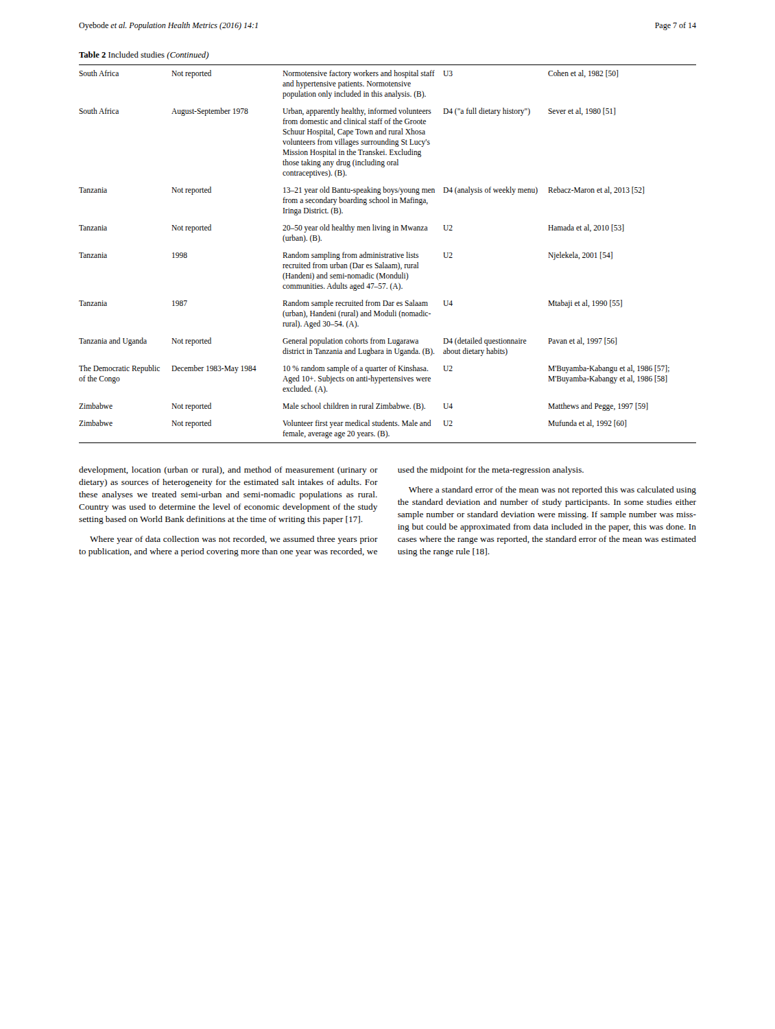Oyebode et al. Population Health Metrics (2016) 14:1
Page 7 of 14
Table 2 Included studies (Continued)
| South Africa | Not reported | Normotensive factory workers and hospital staff and hypertensive patients. Normotensive population only included in this analysis. (B). | U3 | Cohen et al, 1982 [50] |
| South Africa | August-September 1978 | Urban, apparently healthy, informed volunteers from domestic and clinical staff of the Groote Schuur Hospital, Cape Town and rural Xhosa volunteers from villages surrounding St Lucy's Mission Hospital in the Transkei. Excluding those taking any drug (including oral contraceptives). (B). | D4 ("a full dietary history") | Sever et al, 1980 [51] |
| Tanzania | Not reported | 13–21 year old Bantu-speaking boys/young men from a secondary boarding school in Mafinga, Iringa District. (B). | D4 (analysis of weekly menu) | Rebacz-Maron et al, 2013 [52] |
| Tanzania | Not reported | 20–50 year old healthy men living in Mwanza (urban). (B). | U2 | Hamada et al, 2010 [53] |
| Tanzania | 1998 | Random sampling from administrative lists recruited from urban (Dar es Salaam), rural (Handeni) and semi-nomadic (Monduli) communities. Adults aged 47–57. (A). | U2 | Njelekela, 2001 [54] |
| Tanzania | 1987 | Random sample recruited from Dar es Salaam (urban), Handeni (rural) and Moduli (nomadic-rural). Aged 30–54. (A). | U4 | Mtabaji et al, 1990 [55] |
| Tanzania and Uganda | Not reported | General population cohorts from Lugarawa district in Tanzania and Lugbara in Uganda. (B). | D4 (detailed questionnaire about dietary habits) | Pavan et al, 1997 [56] |
| The Democratic Republic of the Congo | December 1983-May 1984 | 10 % random sample of a quarter of Kinshasa. Aged 10+. Subjects on anti-hypertensives were excluded. (A). | U2 | M'Buyamba-Kabangu et al, 1986 [57]; M'Buyamba-Kabangy et al, 1986 [58] |
| Zimbabwe | Not reported | Male school children in rural Zimbabwe. (B). | U4 | Matthews and Pegge, 1997 [59] |
| Zimbabwe | Not reported | Volunteer first year medical students. Male and female, average age 20 years. (B). | U2 | Mufunda et al, 1992 [60] |
development, location (urban or rural), and method of measurement (urinary or dietary) as sources of heterogeneity for the estimated salt intakes of adults. For these analyses we treated semi-urban and semi-nomadic populations as rural. Country was used to determine the level of economic development of the study setting based on World Bank definitions at the time of writing this paper [17].
Where year of data collection was not recorded, we assumed three years prior to publication, and where a period covering more than one year was recorded, we used the midpoint for the meta-regression analysis.
Where a standard error of the mean was not reported this was calculated using the standard deviation and number of study participants. In some studies either sample number or standard deviation were missing. If sample number was missing but could be approximated from data included in the paper, this was done. In cases where the range was reported, the standard error of the mean was estimated using the range rule [18].